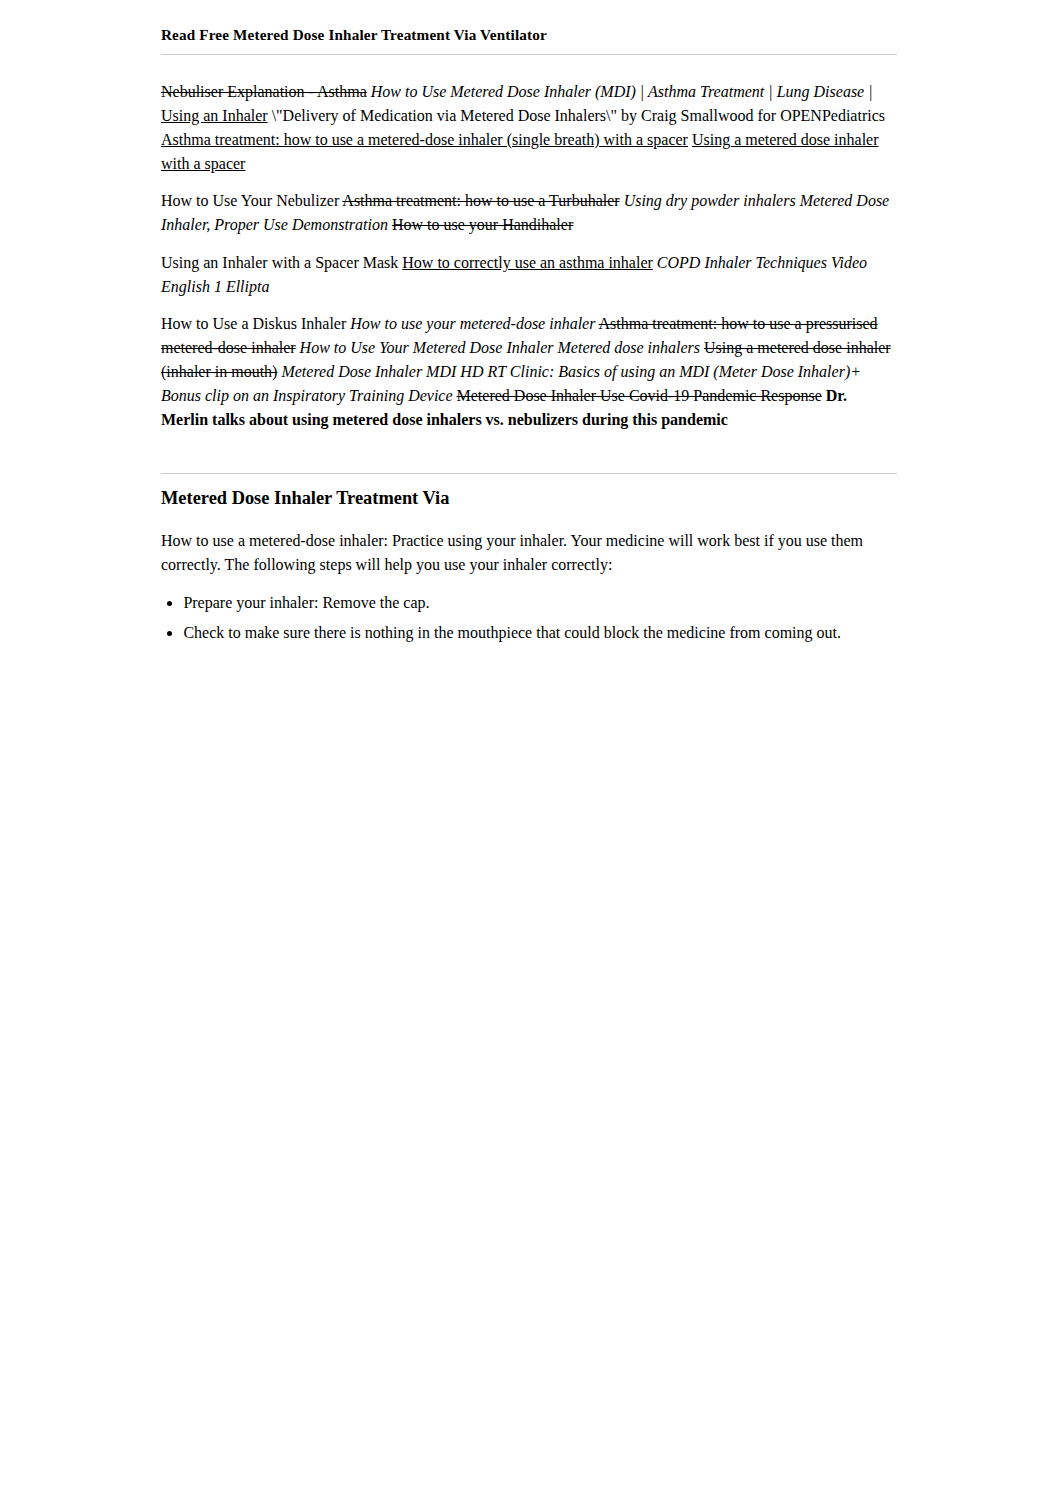Read Free Metered Dose Inhaler Treatment Via Ventilator
Nebuliser Explanation - Asthma How to Use Metered Dose Inhaler (MDI) | Asthma Treatment | Lung Disease | Using an Inhaler \"Delivery of Medication via Metered Dose Inhalers\" by Craig Smallwood for OPENPediatrics Asthma treatment: how to use a metered-dose inhaler (single breath) with a spacer Using a metered dose inhaler with a spacer
How to Use Your Nebulizer Asthma treatment: how to use a Turbuhaler Using dry powder inhalers Metered Dose Inhaler, Proper Use Demonstration How to use your Handihaler
Using an Inhaler with a Spacer Mask How to correctly use an asthma inhaler COPD Inhaler Techniques Video English 1 Ellipta
How to Use a Diskus Inhaler How to use your metered-dose inhaler Asthma treatment: how to use a pressurised metered-dose inhaler How to Use Your Metered Dose Inhaler Metered dose inhalers Using a metered dose inhaler (inhaler in mouth) Metered Dose Inhaler MDI HD RT Clinic: Basics of using an MDI (Meter Dose Inhaler)+ Bonus clip on an Inspiratory Training Device Metered Dose Inhaler Use Covid-19 Pandemic Response Dr. Merlin talks about using metered dose inhalers vs. nebulizers during this pandemic
Metered Dose Inhaler Treatment Via
How to use a metered-dose inhaler: Practice using your inhaler. Your medicine will work best if you use them correctly. The following steps will help you use your inhaler correctly:
Prepare your inhaler: Remove the cap.
Check to make sure there is nothing in the mouthpiece that could block the medicine from coming out.